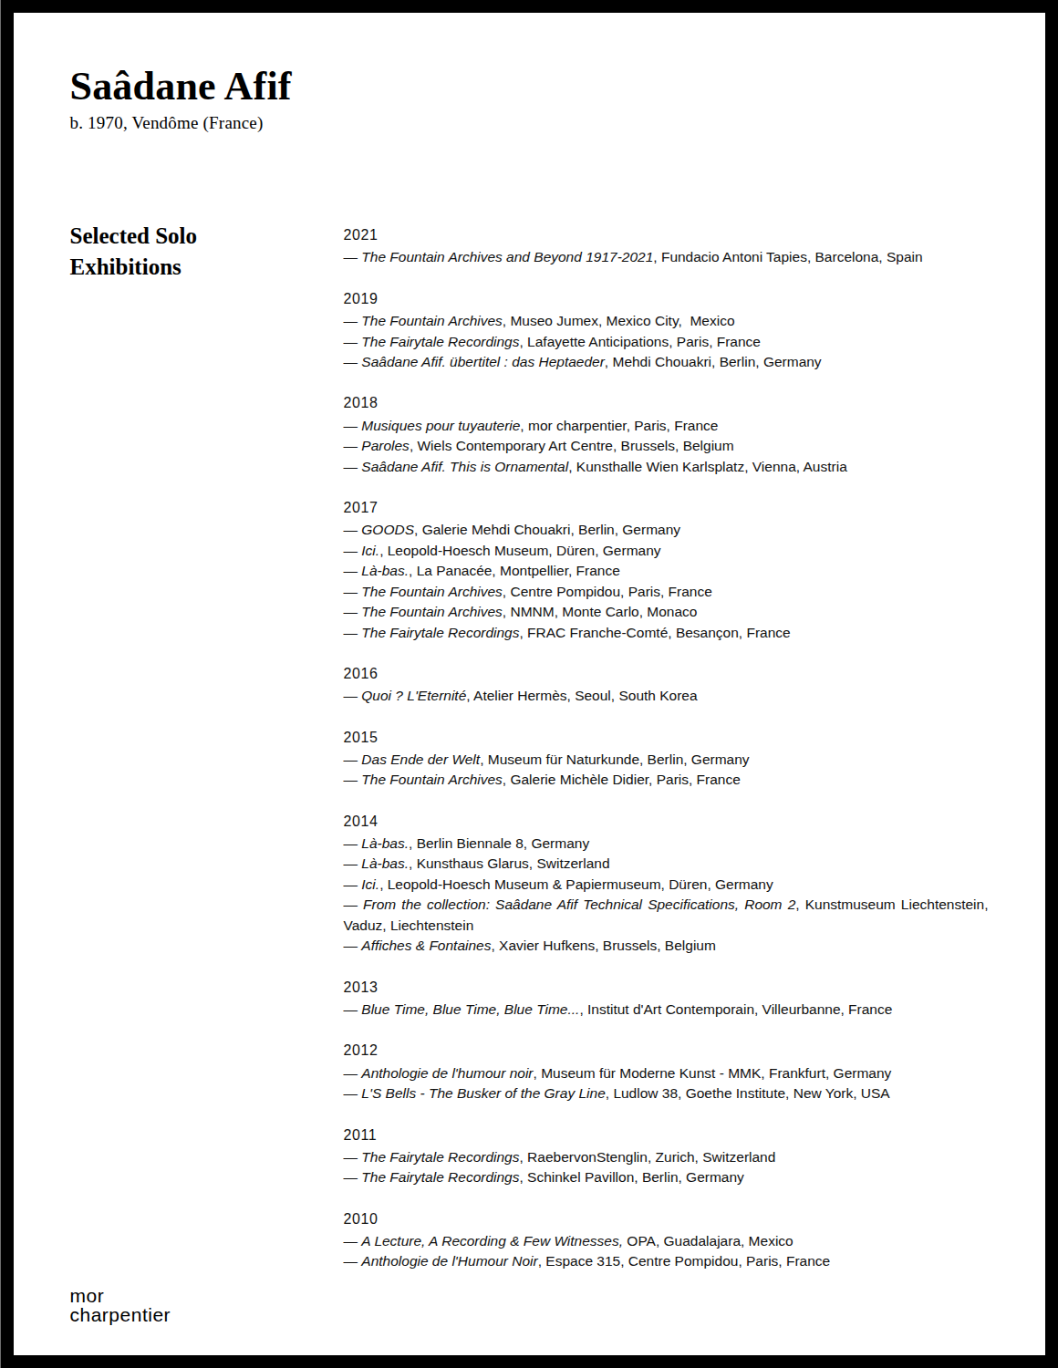Saâdane Afif
b. 1970, Vendôme (France)
Selected Solo
Exhibitions
2021
— The Fountain Archives and Beyond 1917-2021, Fundacio Antoni Tapies, Barcelona, Spain
2019
— The Fountain Archives, Museo Jumex, Mexico City, Mexico
— The Fairytale Recordings, Lafayette Anticipations, Paris, France
— Saâdane Afif. übertitel : das Heptaeder, Mehdi Chouakri, Berlin, Germany
2018
— Musiques pour tuyauterie, mor charpentier, Paris, France
— Paroles, Wiels Contemporary Art Centre, Brussels, Belgium
— Saâdane Afif. This is Ornamental, Kunsthalle Wien Karlsplatz, Vienna, Austria
2017
— GOODS, Galerie Mehdi Chouakri, Berlin, Germany
— Ici., Leopold-Hoesch Museum, Düren, Germany
— Là-bas., La Panacée, Montpellier, France
— The Fountain Archives, Centre Pompidou, Paris, France
— The Fountain Archives, NMNM, Monte Carlo, Monaco
— The Fairytale Recordings, FRAC Franche-Comté, Besançon, France
2016
— Quoi ? L'Eternité, Atelier Hermès, Seoul, South Korea
2015
— Das Ende der Welt, Museum für Naturkunde, Berlin, Germany
— The Fountain Archives, Galerie Michèle Didier, Paris, France
2014
— Là-bas., Berlin Biennale 8, Germany
— Là-bas., Kunsthaus Glarus, Switzerland
— Ici., Leopold-Hoesch Museum & Papiermuseum, Düren, Germany
— From the collection: Saâdane Afif Technical Specifications, Room 2, Kunstmuseum Liechtenstein, Vaduz, Liechtenstein
— Affiches & Fontaines, Xavier Hufkens, Brussels, Belgium
2013
— Blue Time, Blue Time, Blue Time..., Institut d'Art Contemporain, Villeurbanne, France
2012
— Anthologie de l'humour noir, Museum für Moderne Kunst - MMK, Frankfurt, Germany
— L'S Bells - The Busker of the Gray Line, Ludlow 38, Goethe Institute, New York, USA
2011
— The Fairytale Recordings, RaebervonStenglin, Zurich, Switzerland
— The Fairytale Recordings, Schinkel Pavillon, Berlin, Germany
2010
— A Lecture, A Recording & Few Witnesses, OPA, Guadalajara, Mexico
— Anthologie de l'Humour Noir, Espace 315, Centre Pompidou, Paris, France
mor charpentier